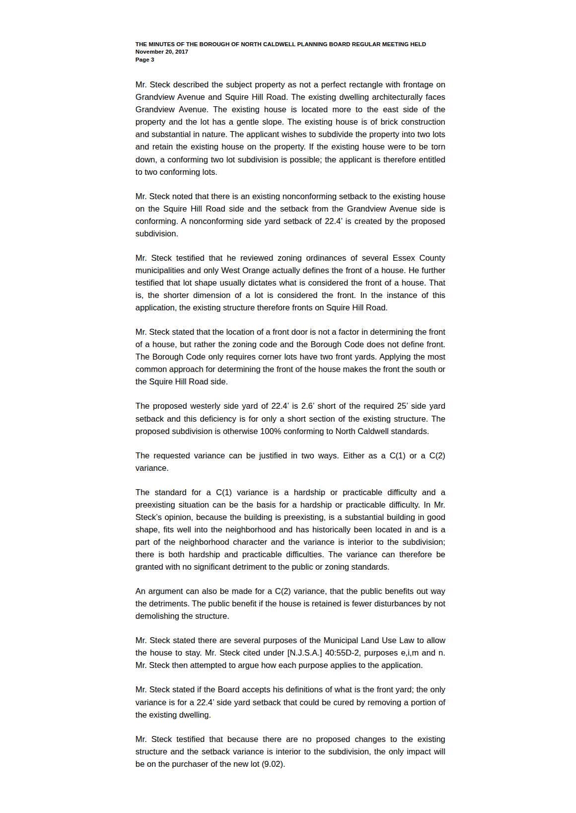THE MINUTES OF THE BOROUGH OF NORTH CALDWELL PLANNING BOARD REGULAR MEETING HELD November 20, 2017 Page 3
Mr. Steck described the subject property as not a perfect rectangle with frontage on Grandview Avenue and Squire Hill Road. The existing dwelling architecturally faces Grandview Avenue. The existing house is located more to the east side of the property and the lot has a gentle slope. The existing house is of brick construction and substantial in nature. The applicant wishes to subdivide the property into two lots and retain the existing house on the property. If the existing house were to be torn down, a conforming two lot subdivision is possible; the applicant is therefore entitled to two conforming lots.
Mr. Steck noted that there is an existing nonconforming setback to the existing house on the Squire Hill Road side and the setback from the Grandview Avenue side is conforming. A nonconforming side yard setback of 22.4’ is created by the proposed subdivision.
Mr. Steck testified that he reviewed zoning ordinances of several Essex County municipalities and only West Orange actually defines the front of a house. He further testified that lot shape usually dictates what is considered the front of a house. That is, the shorter dimension of a lot is considered the front. In the instance of this application, the existing structure therefore fronts on Squire Hill Road.
Mr. Steck stated that the location of a front door is not a factor in determining the front of a house, but rather the zoning code and the Borough Code does not define front. The Borough Code only requires corner lots have two front yards. Applying the most common approach for determining the front of the house makes the front the south or the Squire Hill Road side.
The proposed westerly side yard of 22.4’ is 2.6’ short of the required 25’ side yard setback and this deficiency is for only a short section of the existing structure. The proposed subdivision is otherwise 100% conforming to North Caldwell standards.
The requested variance can be justified in two ways. Either as a C(1) or a C(2) variance.
The standard for a C(1) variance is a hardship or practicable difficulty and a preexisting situation can be the basis for a hardship or practicable difficulty. In Mr. Steck’s opinion, because the building is preexisting, is a substantial building in good shape, fits well into the neighborhood and has historically been located in and is a part of the neighborhood character and the variance is interior to the subdivision; there is both hardship and practicable difficulties. The variance can therefore be granted with no significant detriment to the public or zoning standards.
An argument can also be made for a C(2) variance, that the public benefits out way the detriments. The public benefit if the house is retained is fewer disturbances by not demolishing the structure.
Mr. Steck stated there are several purposes of the Municipal Land Use Law to allow the house to stay. Mr. Steck cited under [N.J.S.A.] 40:55D-2, purposes e,i,m and n. Mr. Steck then attempted to argue how each purpose applies to the application.
Mr. Steck stated if the Board accepts his definitions of what is the front yard; the only variance is for a 22.4’ side yard setback that could be cured by removing a portion of the existing dwelling.
Mr. Steck testified that because there are no proposed changes to the existing structure and the setback variance is interior to the subdivision, the only impact will be on the purchaser of the new lot (9.02).